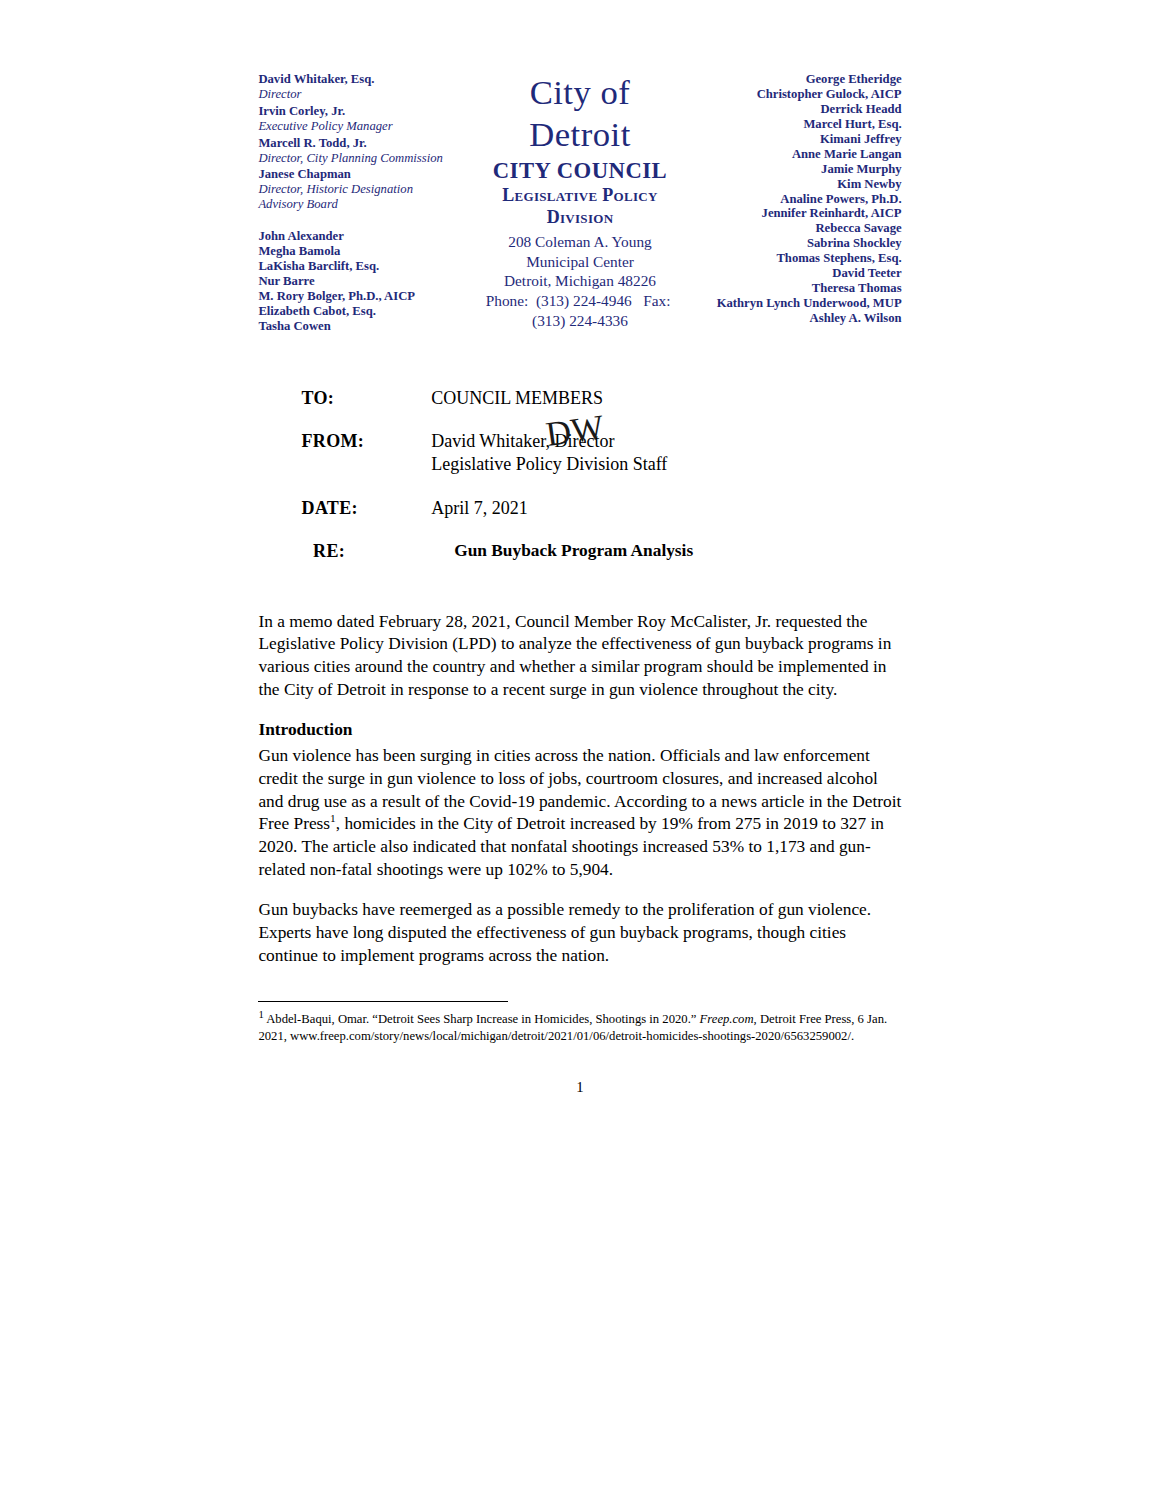David Whitaker, Esq.
Director
Irvin Corley, Jr.
Executive Policy Manager
Marcell R. Todd, Jr.
Director, City Planning Commission
Janese Chapman
Director, Historic Designation Advisory Board
John Alexander
Megha Bamola
LaKisha Barclift, Esq.
Nur Barre
M. Rory Bolger, Ph.D., AICP
Elizabeth Cabot, Esq.
Tasha Cowen
City of Detroit
CITY COUNCIL
Legislative Policy Division
208 Coleman A. Young Municipal Center
Detroit, Michigan 48226
Phone: (313) 224-4946 Fax: (313) 224-4336
George Etheridge
Christopher Gulock, AICP
Derrick Headd
Marcel Hurt, Esq.
Kimani Jeffrey
Anne Marie Langan
Jamie Murphy
Kim Newby
Analine Powers, Ph.D.
Jennifer Reinhardt, AICP
Rebecca Savage
Sabrina Shockley
Thomas Stephens, Esq.
David Teeter
Theresa Thomas
Kathryn Lynch Underwood, MUP
Ashley A. Wilson
TO:
COUNCIL MEMBERS
FROM:
David Whitaker, Director
Legislative Policy Division Staff
DW
DATE:
April 7, 2021
RE:
Gun Buyback Program Analysis
In a memo dated February 28, 2021, Council Member Roy McCalister, Jr. requested the Legislative Policy Division (LPD) to analyze the effectiveness of gun buyback programs in various cities around the country and whether a similar program should be implemented in the City of Detroit in response to a recent surge in gun violence throughout the city.
Introduction
Gun violence has been surging in cities across the nation. Officials and law enforcement credit the surge in gun violence to loss of jobs, courtroom closures, and increased alcohol and drug use as a result of the Covid-19 pandemic. According to a news article in the Detroit Free Press1, homicides in the City of Detroit increased by 19% from 275 in 2019 to 327 in 2020. The article also indicated that nonfatal shootings increased 53% to 1,173 and gun-related non-fatal shootings were up 102% to 5,904.
Gun buybacks have reemerged as a possible remedy to the proliferation of gun violence. Experts have long disputed the effectiveness of gun buyback programs, though cities continue to implement programs across the nation.
1 Abdel-Baqui, Omar. “Detroit Sees Sharp Increase in Homicides, Shootings in 2020.” Freep.com, Detroit Free Press, 6 Jan. 2021, www.freep.com/story/news/local/michigan/detroit/2021/01/06/detroit-homicides-shootings-2020/6563259002/.
1